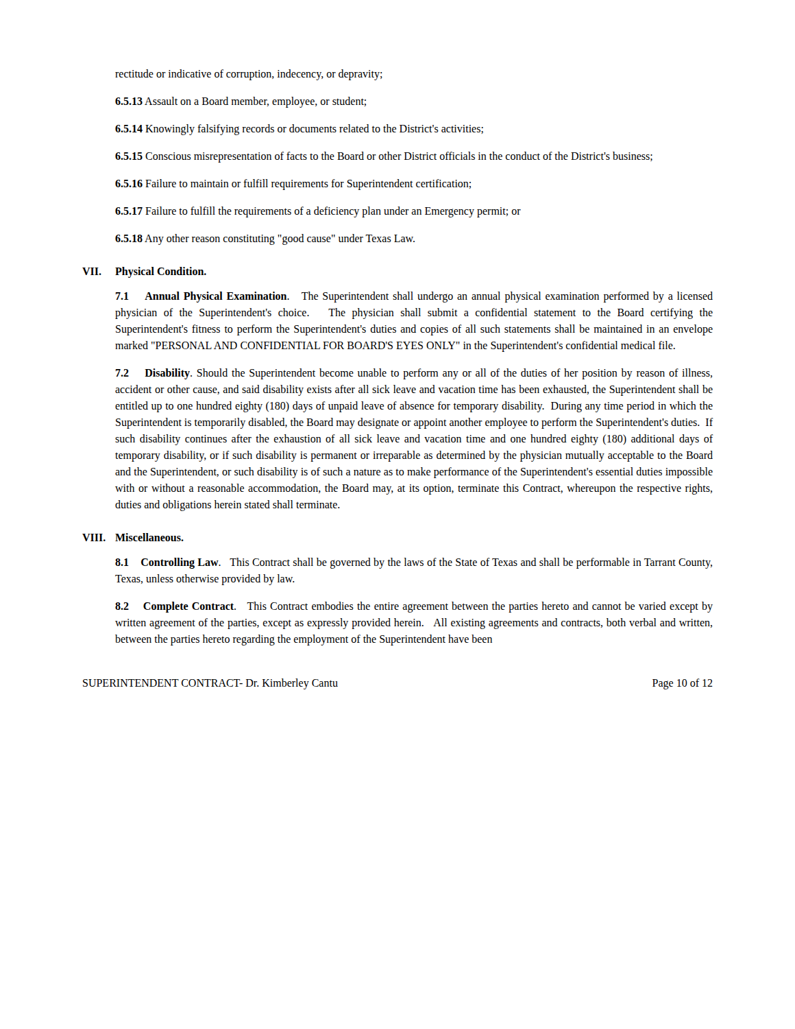rectitude or indicative of corruption, indecency, or depravity;
6.5.13 Assault on a Board member, employee, or student;
6.5.14 Knowingly falsifying records or documents related to the District's activities;
6.5.15 Conscious misrepresentation of facts to the Board or other District officials in the conduct of the District's business;
6.5.16 Failure to maintain or fulfill requirements for Superintendent certification;
6.5.17 Failure to fulfill the requirements of a deficiency plan under an Emergency permit; or
6.5.18 Any other reason constituting "good cause" under Texas Law.
VII. Physical Condition.
7.1 Annual Physical Examination. The Superintendent shall undergo an annual physical examination performed by a licensed physician of the Superintendent's choice. The physician shall submit a confidential statement to the Board certifying the Superintendent's fitness to perform the Superintendent's duties and copies of all such statements shall be maintained in an envelope marked "PERSONAL AND CONFIDENTIAL FOR BOARD'S EYES ONLY" in the Superintendent's confidential medical file.
7.2 Disability. Should the Superintendent become unable to perform any or all of the duties of her position by reason of illness, accident or other cause, and said disability exists after all sick leave and vacation time has been exhausted, the Superintendent shall be entitled up to one hundred eighty (180) days of unpaid leave of absence for temporary disability. During any time period in which the Superintendent is temporarily disabled, the Board may designate or appoint another employee to perform the Superintendent's duties. If such disability continues after the exhaustion of all sick leave and vacation time and one hundred eighty (180) additional days of temporary disability, or if such disability is permanent or irreparable as determined by the physician mutually acceptable to the Board and the Superintendent, or such disability is of such a nature as to make performance of the Superintendent's essential duties impossible with or without a reasonable accommodation, the Board may, at its option, terminate this Contract, whereupon the respective rights, duties and obligations herein stated shall terminate.
VIII. Miscellaneous.
8.1 Controlling Law. This Contract shall be governed by the laws of the State of Texas and shall be performable in Tarrant County, Texas, unless otherwise provided by law.
8.2 Complete Contract. This Contract embodies the entire agreement between the parties hereto and cannot be varied except by written agreement of the parties, except as expressly provided herein. All existing agreements and contracts, both verbal and written, between the parties hereto regarding the employment of the Superintendent have been
SUPERINTENDENT CONTRACT- Dr. Kimberley Cantu Page 10 of 12